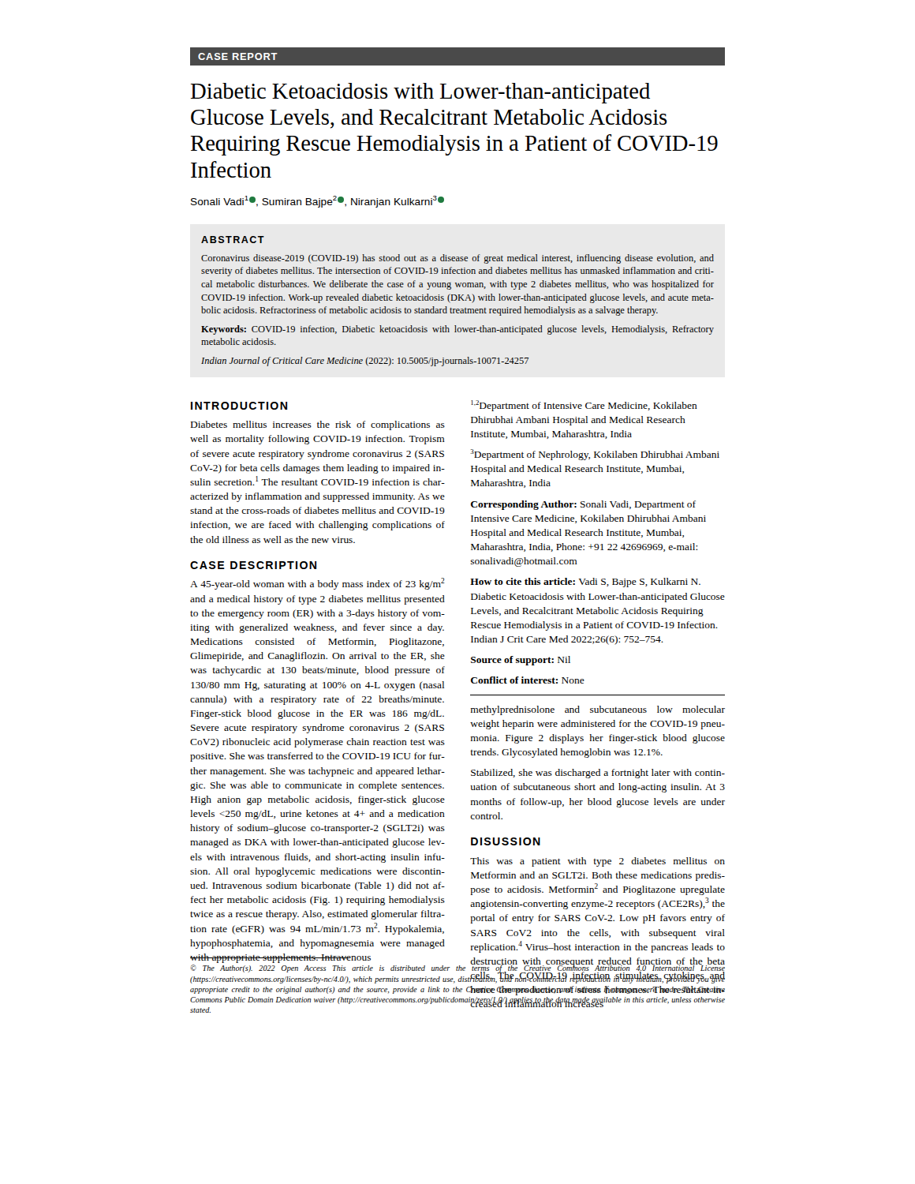Case Report
Diabetic Ketoacidosis with Lower-than-anticipated Glucose Levels, and Recalcitrant Metabolic Acidosis Requiring Rescue Hemodialysis in a Patient of COVID-19 Infection
Sonali Vadi1 , Sumiran Bajpe2 , Niranjan Kulkarni3
Abstract
Coronavirus disease-2019 (COVID-19) has stood out as a disease of great medical interest, influencing disease evolution, and severity of diabetes mellitus. The intersection of COVID-19 infection and diabetes mellitus has unmasked inflammation and critical metabolic disturbances. We deliberate the case of a young woman, with type 2 diabetes mellitus, who was hospitalized for COVID-19 infection. Work-up revealed diabetic ketoacidosis (DKA) with lower-than-anticipated glucose levels, and acute metabolic acidosis. Refractoriness of metabolic acidosis to standard treatment required hemodialysis as a salvage therapy.
Keywords: COVID-19 infection, Diabetic ketoacidosis with lower-than-anticipated glucose levels, Hemodialysis, Refractory metabolic acidosis.
Indian Journal of Critical Care Medicine (2022): 10.5005/jp-journals-10071-24257
Introduction
Diabetes mellitus increases the risk of complications as well as mortality following COVID-19 infection. Tropism of severe acute respiratory syndrome coronavirus 2 (SARS CoV-2) for beta cells damages them leading to impaired insulin secretion.1 The resultant COVID-19 infection is characterized by inflammation and suppressed immunity. As we stand at the cross-roads of diabetes mellitus and COVID-19 infection, we are faced with challenging complications of the old illness as well as the new virus.
Case Description
A 45-year-old woman with a body mass index of 23 kg/m2 and a medical history of type 2 diabetes mellitus presented to the emergency room (ER) with a 3-days history of vomiting with generalized weakness, and fever since a day. Medications consisted of Metformin, Pioglitazone, Glimepiride, and Canagliflozin. On arrival to the ER, she was tachycardic at 130 beats/minute, blood pressure of 130/80 mm Hg, saturating at 100% on 4-L oxygen (nasal cannula) with a respiratory rate of 22 breaths/minute. Finger-stick blood glucose in the ER was 186 mg/dL. Severe acute respiratory syndrome coronavirus 2 (SARS CoV2) ribonucleic acid polymerase chain reaction test was positive. She was transferred to the COVID-19 ICU for further management. She was tachypneic and appeared lethargic. She was able to communicate in complete sentences. High anion gap metabolic acidosis, finger-stick glucose levels <250 mg/dL, urine ketones at 4+ and a medication history of sodium–glucose co-transporter-2 (SGLT2i) was managed as DKA with lower-than-anticipated glucose levels with intravenous fluids, and short-acting insulin infusion. All oral hypoglycemic medications were discontinued. Intravenous sodium bicarbonate (Table 1) did not affect her metabolic acidosis (Fig. 1) requiring hemodialysis twice as a rescue therapy. Also, estimated glomerular filtration rate (eGFR) was 94 mL/min/1.73 m2. Hypokalemia, hypophosphatemia, and hypomagnesemia were managed with appropriate supplements. Intravenous
1,2Department of Intensive Care Medicine, Kokilaben Dhirubhai Ambani Hospital and Medical Research Institute, Mumbai, Maharashtra, India
3Department of Nephrology, Kokilaben Dhirubhai Ambani Hospital and Medical Research Institute, Mumbai, Maharashtra, India
Corresponding Author: Sonali Vadi, Department of Intensive Care Medicine, Kokilaben Dhirubhai Ambani Hospital and Medical Research Institute, Mumbai, Maharashtra, India, Phone: +91 22 42696969, e-mail: sonalivadi@hotmail.com
How to cite this article: Vadi S, Bajpe S, Kulkarni N. Diabetic Ketoacidosis with Lower-than-anticipated Glucose Levels, and Recalcitrant Metabolic Acidosis Requiring Rescue Hemodialysis in a Patient of COVID-19 Infection. Indian J Crit Care Med 2022;26(6): 752–754.
Source of support: Nil
Conflict of interest: None
methylprednisolone and subcutaneous low molecular weight heparin were administered for the COVID-19 pneumonia. Figure 2 displays her finger-stick blood glucose trends. Glycosylated hemoglobin was 12.1%.
Stabilized, she was discharged a fortnight later with continuation of subcutaneous short and long-acting insulin. At 3 months of follow-up, her blood glucose levels are under control.
Disussion
This was a patient with type 2 diabetes mellitus on Metformin and an SGLT2i. Both these medications predispose to acidosis. Metformin2 and Pioglitazone upregulate angiotensin-converting enzyme-2 receptors (ACE2Rs),3 the portal of entry for SARS CoV-2. Low pH favors entry of SARS CoV2 into the cells, with subsequent viral replication.4 Virus–host interaction in the pancreas leads to destruction with consequent reduced function of the beta cells. The COVID-19 infection stimulates cytokines and hence the production of stress hormones. The resultant increased inflammation increases
© The Author(s). 2022 Open Access This article is distributed under the terms of the Creative Commons Attribution 4.0 International License (https://creativecommons.org/licenses/by-nc/4.0/), which permits unrestricted use, distribution, and non-commercial reproduction in any medium, provided you give appropriate credit to the original author(s) and the source, provide a link to the Creative Commons license, and indicate if changes were made. The Creative Commons Public Domain Dedication waiver (http://creativecommons.org/publicdomain/zero/1.0/) applies to the data made available in this article, unless otherwise stated.